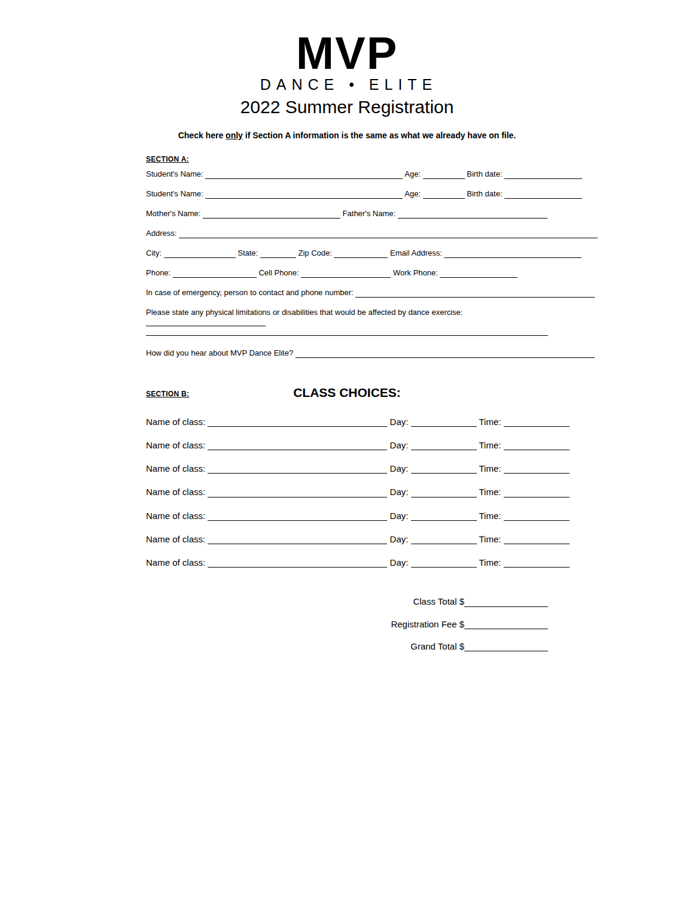MVP
DANCE • ELITE
2022 Summer Registration
Check here only if Section A information is the same as what we already have on file.
SECTION A:
Student's Name: Age: Birth date:
Student's Name: Age: Birth date:
Mother's Name: Father's Name:
Address:
City: State: Zip Code: Email Address:
Phone: Cell Phone: Work Phone:
In case of emergency, person to contact and phone number:
Please state any physical limitations or disabilities that would be affected by dance exercise:
How did you hear about MVP Dance Elite?
SECTION B:
CLASS CHOICES:
Name of class: Day: Time:
Name of class: Day: Time:
Name of class: Day: Time:
Name of class: Day: Time:
Name of class: Day: Time:
Name of class: Day: Time:
Name of class: Day: Time:
Class Total $
Registration Fee $
Grand Total $